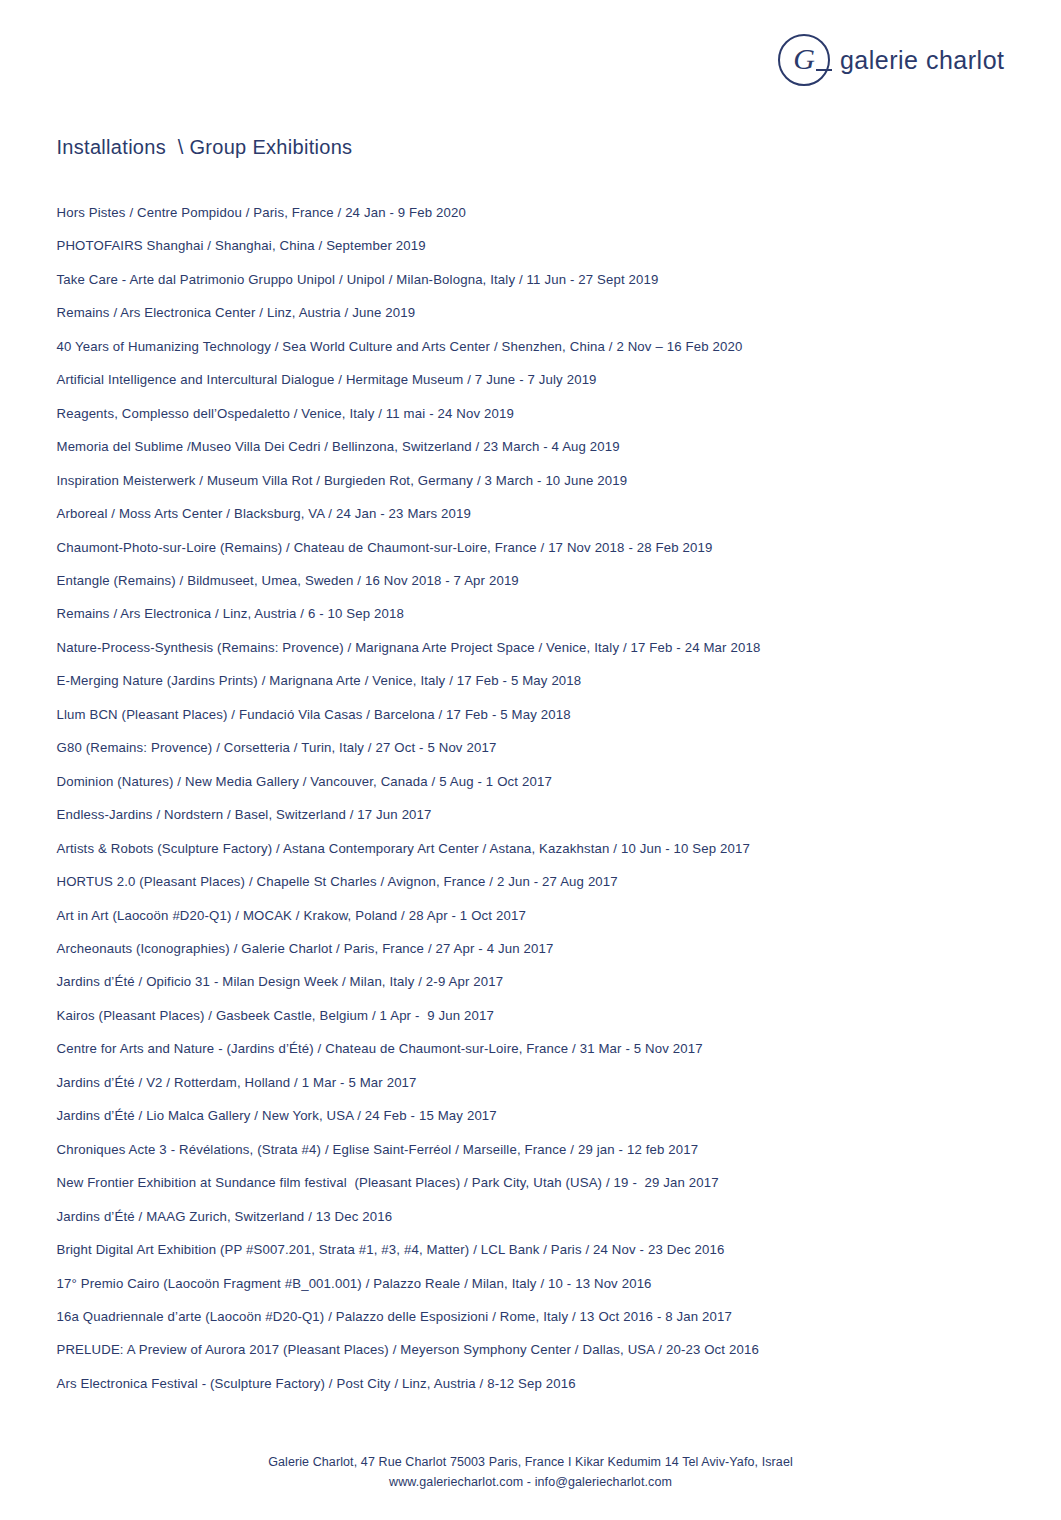G
galerie charlot
Installations \ Group Exhibitions
Hors Pistes / Centre Pompidou / Paris, France / 24 Jan - 9 Feb 2020
PHOTOFAIRS Shanghai / Shanghai, China / September 2019
Take Care - Arte dal Patrimonio Gruppo Unipol / Unipol / Milan-Bologna, Italy / 11 Jun - 27 Sept 2019
Remains / Ars Electronica Center / Linz, Austria / June 2019
40 Years of Humanizing Technology / Sea World Culture and Arts Center / Shenzhen, China / 2 Nov – 16 Feb 2020
Artificial Intelligence and Intercultural Dialogue / Hermitage Museum / 7 June - 7 July 2019
Reagents, Complesso dell’Ospedaletto / Venice, Italy / 11 mai - 24 Nov 2019
Memoria del Sublime /Museo Villa Dei Cedri / Bellinzona, Switzerland / 23 March - 4 Aug 2019
Inspiration Meisterwerk / Museum Villa Rot / Burgieden Rot, Germany / 3 March - 10 June 2019
Arboreal / Moss Arts Center / Blacksburg, VA / 24 Jan - 23 Mars 2019
Chaumont-Photo-sur-Loire (Remains) / Chateau de Chaumont-sur-Loire, France / 17 Nov 2018 - 28 Feb 2019
Entangle (Remains) / Bildmuseet, Umea, Sweden / 16 Nov 2018 - 7 Apr 2019
Remains / Ars Electronica / Linz, Austria / 6 - 10 Sep 2018
Nature-Process-Synthesis (Remains: Provence) / Marignana Arte Project Space / Venice, Italy / 17 Feb - 24 Mar 2018
E-Merging Nature (Jardins Prints) / Marignana Arte / Venice, Italy / 17 Feb - 5 May 2018
Llum BCN (Pleasant Places) / Fundació Vila Casas / Barcelona / 17 Feb - 5 May 2018
G80 (Remains: Provence) / Corsetteria / Turin, Italy / 27 Oct - 5 Nov 2017
Dominion (Natures) / New Media Gallery / Vancouver, Canada / 5 Aug - 1 Oct 2017
Endless-Jardins / Nordstern / Basel, Switzerland / 17 Jun 2017
Artists & Robots (Sculpture Factory) / Astana Contemporary Art Center / Astana, Kazakhstan / 10 Jun - 10 Sep 2017
HORTUS 2.0 (Pleasant Places) / Chapelle St Charles / Avignon, France / 2 Jun - 27 Aug 2017
Art in Art (Laocoön #D20-Q1) / MOCAK / Krakow, Poland / 28 Apr - 1 Oct 2017
Archeonauts (Iconographies) / Galerie Charlot / Paris, France / 27 Apr - 4 Jun 2017
Jardins d’Été / Opificio 31 - Milan Design Week / Milan, Italy / 2-9 Apr 2017
Kairos (Pleasant Places) / Gasbeek Castle, Belgium / 1 Apr - 9 Jun 2017
Centre for Arts and Nature - (Jardins d’Été) / Chateau de Chaumont-sur-Loire, France / 31 Mar - 5 Nov 2017
Jardins d’Été / V2 / Rotterdam, Holland / 1 Mar - 5 Mar 2017
Jardins d’Été / Lio Malca Gallery / New York, USA / 24 Feb - 15 May 2017
Chroniques Acte 3 - Révélations, (Strata #4) / Eglise Saint-Ferréol / Marseille, France / 29 jan - 12 feb 2017
New Frontier Exhibition at Sundance film festival (Pleasant Places) / Park City, Utah (USA) / 19 - 29 Jan 2017
Jardins d’Été / MAAG Zurich, Switzerland / 13 Dec 2016
Bright Digital Art Exhibition (PP #S007.201, Strata #1, #3, #4, Matter) / LCL Bank / Paris / 24 Nov - 23 Dec 2016
17° Premio Cairo (Laocoön Fragment #B_001.001) / Palazzo Reale / Milan, Italy / 10 - 13 Nov 2016
16a Quadriennale d’arte (Laocoön #D20-Q1) / Palazzo delle Esposizioni / Rome, Italy / 13 Oct 2016 - 8 Jan 2017
PRELUDE: A Preview of Aurora 2017 (Pleasant Places) / Meyerson Symphony Center / Dallas, USA / 20-23 Oct 2016
Ars Electronica Festival - (Sculpture Factory) / Post City / Linz, Austria / 8-12 Sep 2016
Galerie Charlot, 47 Rue Charlot 75003 Paris, France I Kikar Kedumim 14 Tel Aviv-Yafo, Israel
www.galeriecharlot.com - info@galeriecharlot.com